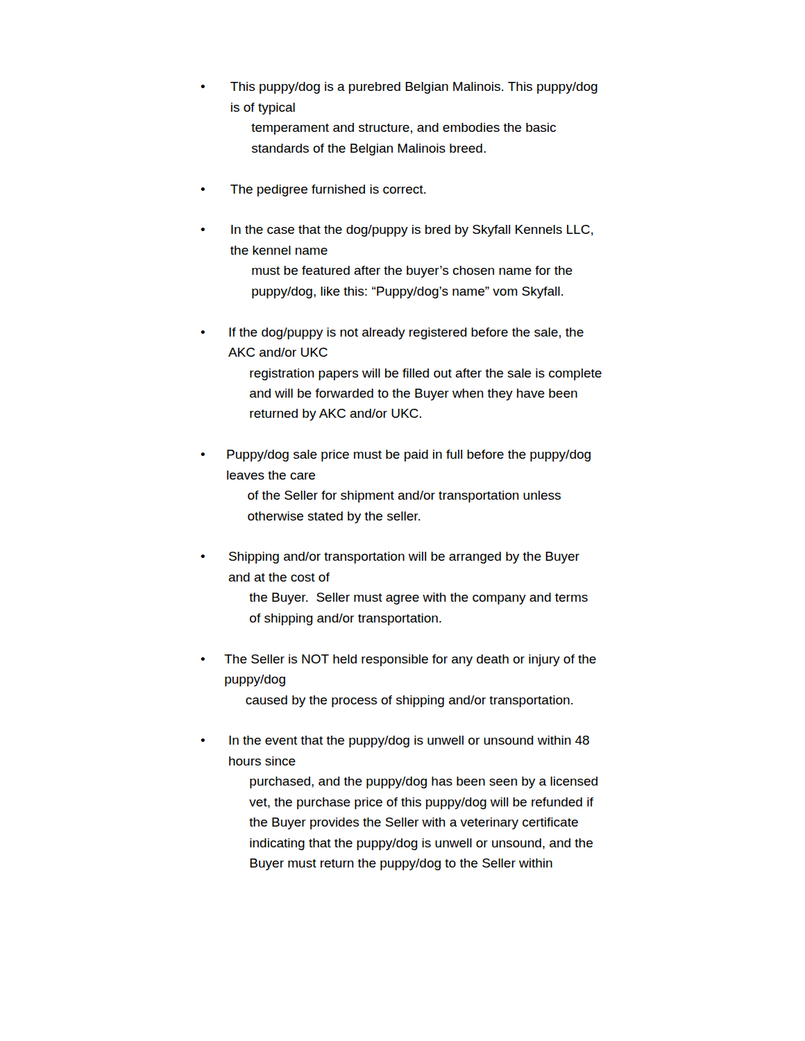• This puppy/dog is a purebred Belgian Malinois. This puppy/dog is of typical temperament and structure, and embodies the basic standards of the Belgian Malinois breed.
• The pedigree furnished is correct.
• In the case that the dog/puppy is bred by Skyfall Kennels LLC, the kennel name must be featured after the buyer’s chosen name for the puppy/dog, like this: “Puppy/dog’s name” vom Skyfall.
• If the dog/puppy is not already registered before the sale, the AKC and/or UKC registration papers will be filled out after the sale is complete and will be forwarded to the Buyer when they have been returned by AKC and/or UKC.
• Puppy/dog sale price must be paid in full before the puppy/dog leaves the care of the Seller for shipment and/or transportation unless otherwise stated by the seller.
• Shipping and/or transportation will be arranged by the Buyer and at the cost of the Buyer. Seller must agree with the company and terms of shipping and/or transportation.
• The Seller is NOT held responsible for any death or injury of the puppy/dog caused by the process of shipping and/or transportation.
• In the event that the puppy/dog is unwell or unsound within 48 hours since purchased, and the puppy/dog has been seen by a licensed vet, the purchase price of this puppy/dog will be refunded if the Buyer provides the Seller with a veterinary certificate indicating that the puppy/dog is unwell or unsound, and the Buyer must return the puppy/dog to the Seller within